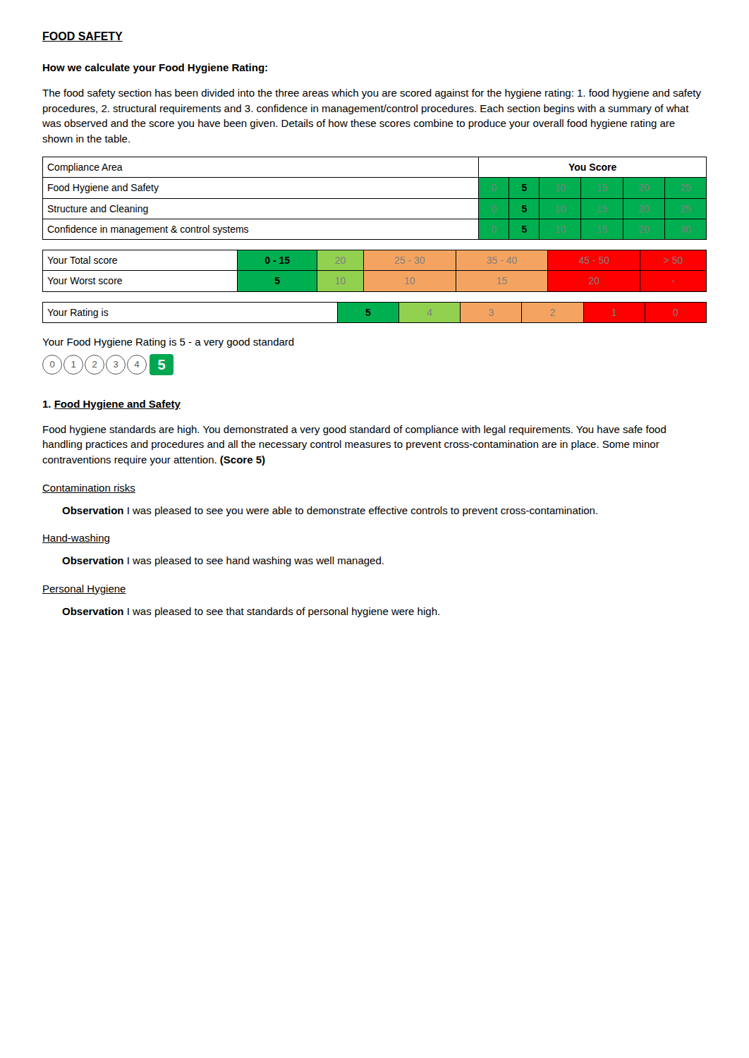FOOD SAFETY
How we calculate your Food Hygiene Rating:
The food safety section has been divided into the three areas which you are scored against for the hygiene rating: 1. food hygiene and safety procedures, 2. structural requirements and 3. confidence in management/control procedures. Each section begins with a summary of what was observed and the score you have been given. Details of how these scores combine to produce your overall food hygiene rating are shown in the table.
| Compliance Area | You Score |
| --- | --- |
| Food Hygiene and Safety | 0 | 5 | 10 | 15 | 20 | 25 |
| Structure and Cleaning | 0 | 5 | 10 | 15 | 20 | 25 |
| Confidence in management & control systems | 0 | 5 | 10 | 15 | 20 | 30 |
| Your Total score | 0 - 15 | 20 | 25 - 30 | 35 - 40 | 45 - 50 | > 50 |
| Your Worst score | 5 | 10 | 10 | 15 | 20 | - |
| Your Rating is | 5 | 4 | 3 | 2 | 1 | 0 |
Your Food Hygiene Rating is 5 - a very good standard
0 1 2 3 4 5
1. Food Hygiene and Safety
Food hygiene standards are high. You demonstrated a very good standard of compliance with legal requirements. You have safe food handling practices and procedures and all the necessary control measures to prevent cross-contamination are in place. Some minor contraventions require your attention. (Score 5)
Contamination risks
Observation I was pleased to see you were able to demonstrate effective controls to prevent cross-contamination.
Hand-washing
Observation I was pleased to see hand washing was well managed.
Personal Hygiene
Observation I was pleased to see that standards of personal hygiene were high.